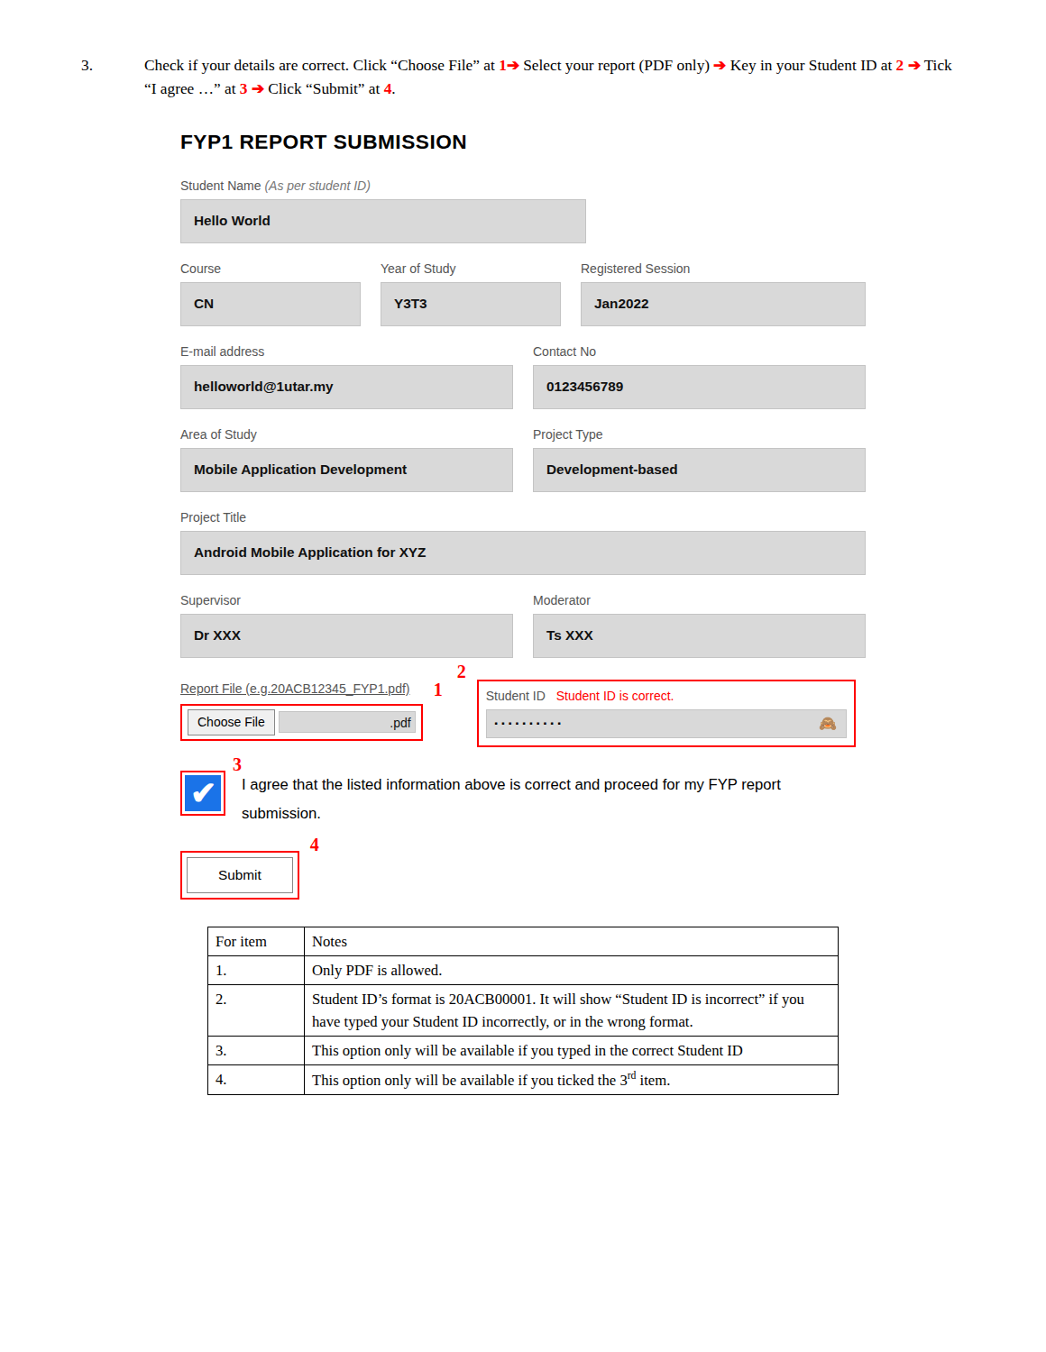3.
Check if your details are correct. Click “Choose File” at 1➔ Select your report (PDF only) ➔ Key in your Student ID at 2 ➔ Tick “I agree …” at 3 ➔ Click “Submit” at 4.
FYP1 REPORT SUBMISSION
Student Name (As per student ID)
Hello World
Course
CN
Year of Study
Y3T3
Registered Session
Jan2022
E-mail address
helloworld@1utar.my
Contact No
0123456789
Area of Study
Mobile Application Development
Project Type
Development-based
Project Title
Android Mobile Application for XYZ
Supervisor
Dr XXX
Moderator
Ts XXX
Report File (e.g.20ACB12345_FYP1.pdf)
Choose File
1
2
Student ID Student ID is correct.
··········🙈
3
✔
I agree that the listed information above is correct and proceed for my FYP report submission.
4
Submit
| For item | Notes |
| --- | --- |
| 1. | Only PDF is allowed. |
| 2. | Student ID’s format is 20ACB00001. It will show “Student ID is incorrect” if you have typed your Student ID incorrectly, or in the wrong format. |
| 3. | This option only will be available if you typed in the correct Student ID |
| 4. | This option only will be available if you ticked the 3 rd item. |